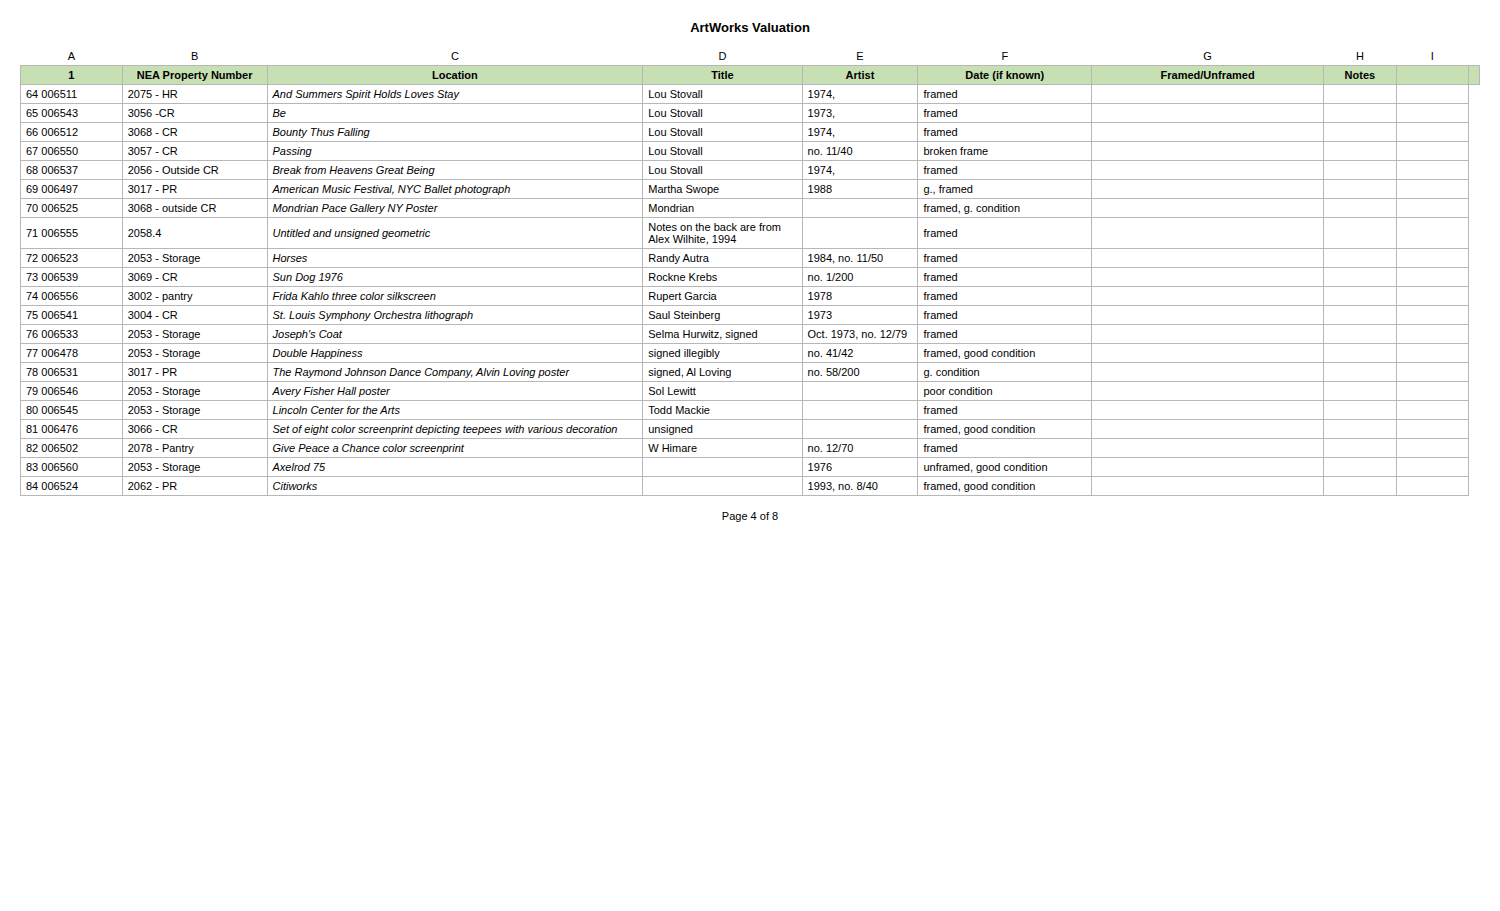ArtWorks Valuation
| A | B | C | D | E | F | G | H | I |
| --- | --- | --- | --- | --- | --- | --- | --- | --- |
| 1 | NEA Property Number | Location | Title | Artist | Date (if known) | Framed/Unframed | Notes | | |
| 64 006511 | 2075 - HR | And Summers Spirit Holds Loves Stay | Lou Stovall | 1974, | framed | | | |
| 65 006543 | 3056 -CR | Be | Lou Stovall | 1973, | framed | | | |
| 66 006512 | 3068 - CR | Bounty Thus Falling | Lou Stovall | 1974, | framed | | | |
| 67 006550 | 3057 - CR | Passing | Lou Stovall | no. 11/40 | broken frame | | | |
| 68 006537 | 2056 - Outside CR | Break from Heavens Great Being | Lou Stovall | 1974, | framed | | | |
| 69 006497 | 3017 - PR | American Music Festival, NYC Ballet photograph | Martha Swope | 1988 | g., framed | | | |
| 70 006525 | 3068 - outside CR | Mondrian Pace Gallery NY Poster | Mondrian | | framed, g. condition | | | |
| 71 006555 | 2058.4 | Untitled and unsigned geometric | Notes on the back are from Alex Wilhite, 1994 | | framed | | | |
| 72 006523 | 2053 - Storage | Horses | Randy Autra | 1984, no. 11/50 | framed | | | |
| 73 006539 | 3069 - CR | Sun Dog 1976 | Rockne Krebs | no. 1/200 | framed | | | |
| 74 006556 | 3002 - pantry | Frida Kahlo three color silkscreen | Rupert Garcia | 1978 | framed | | | |
| 75 006541 | 3004 - CR | St. Louis Symphony Orchestra lithograph | Saul Steinberg | 1973 | framed | | | |
| 76 006533 | 2053 - Storage | Joseph's Coat | Selma Hurwitz, signed | Oct. 1973, no. 12/79 | framed | | | |
| 77 006478 | 2053 - Storage | Double Happiness | signed illegibly | no. 41/42 | framed, good condition | | | |
| 78 006531 | 3017 - PR | The Raymond Johnson Dance Company, Alvin Loving poster | signed, Al Loving | no. 58/200 | g. condition | | | |
| 79 006546 | 2053 - Storage | Avery Fisher Hall poster | Sol Lewitt | | poor condition | | | |
| 80 006545 | 2053 - Storage | Lincoln Center for the Arts | Todd Mackie | | framed | | | |
| 81 006476 | 3066 - CR | Set of eight color screenprint depicting teepees with various decoration | unsigned | | framed, good condition | | | |
| 82 006502 | 2078 - Pantry | Give Peace a Chance color screenprint | W Himare | no. 12/70 | framed | | | |
| 83 006560 | 2053 - Storage | Axelrod 75 | | 1976 | unframed, good condition | | | |
| 84 006524 | 2062 - PR | Citiworks | | 1993, no. 8/40 | framed, good condition | | | |
Page 4 of 8